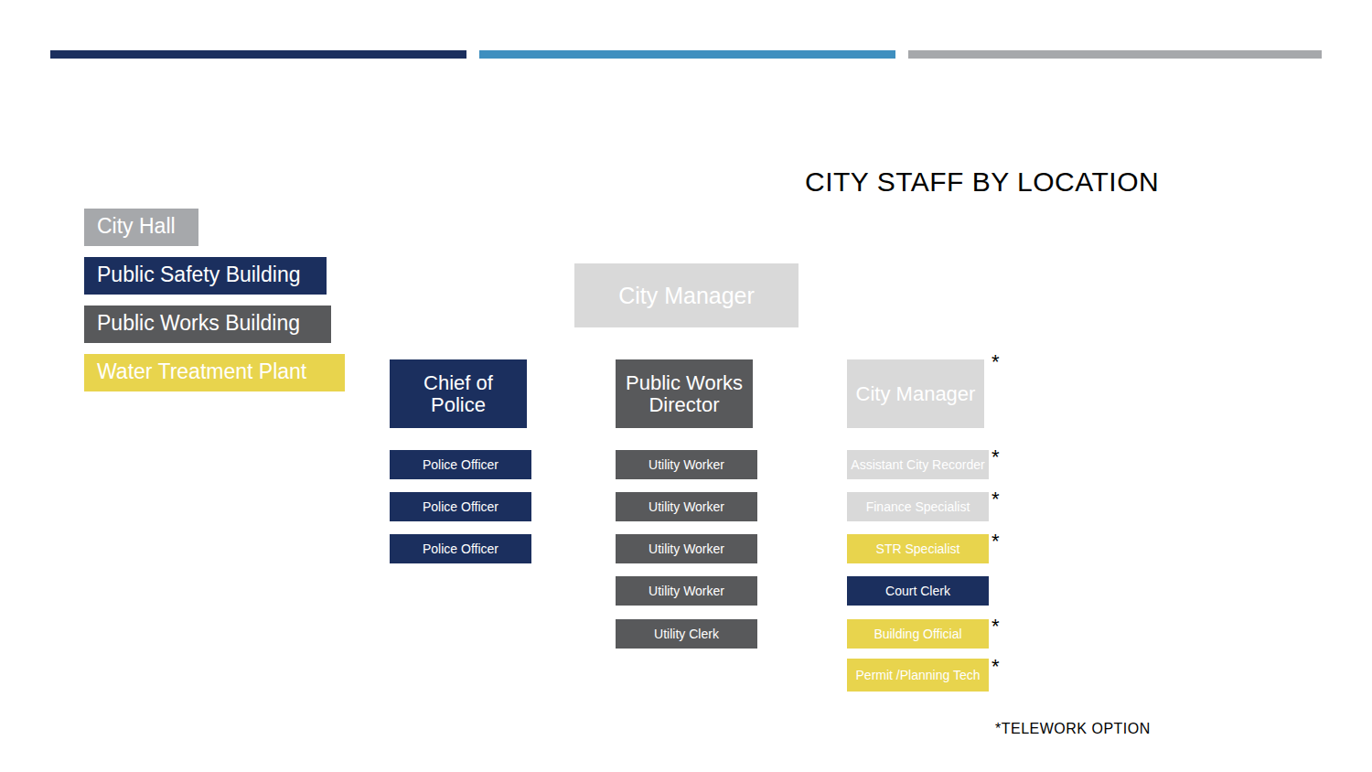City Staff by Location
City Hall
Public Safety Building
Public Works Building
Water Treatment Plant
City Manager
Chief of Police
Police Officer
Police Officer
Police Officer
Public Works Director
Utility Worker
Utility Worker
Utility Worker
Utility Worker
Utility Clerk
City Manager
Assistant City Recorder
Finance Specialist
STR Specialist
Court Clerk
Building Official
Permit /Planning Tech
* * * * * *
*Telework Option